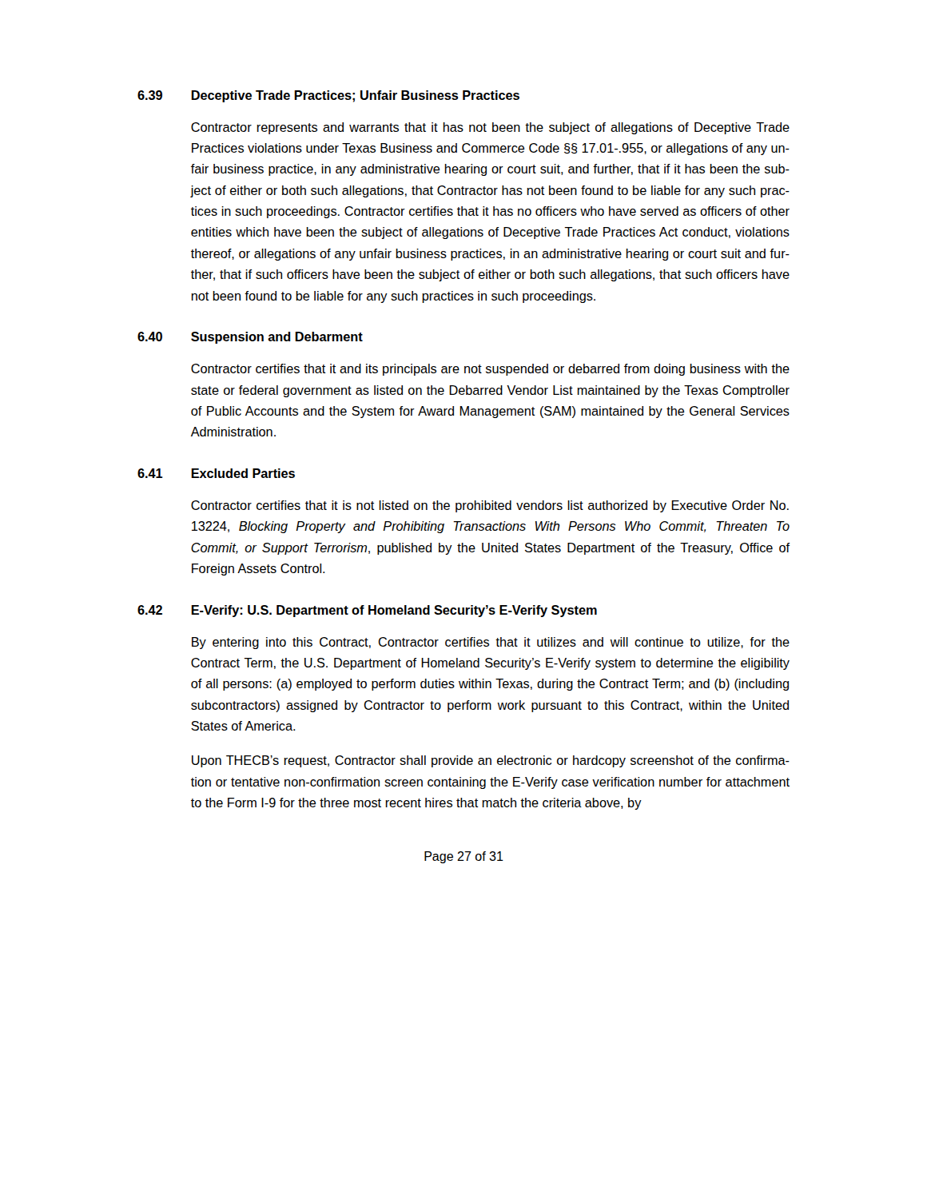6.39 Deceptive Trade Practices; Unfair Business Practices
Contractor represents and warrants that it has not been the subject of allegations of Deceptive Trade Practices violations under Texas Business and Commerce Code §§ 17.01-.955, or allegations of any unfair business practice, in any administrative hearing or court suit, and further, that if it has been the subject of either or both such allegations, that Contractor has not been found to be liable for any such practices in such proceedings. Contractor certifies that it has no officers who have served as officers of other entities which have been the subject of allegations of Deceptive Trade Practices Act conduct, violations thereof, or allegations of any unfair business practices, in an administrative hearing or court suit and further, that if such officers have been the subject of either or both such allegations, that such officers have not been found to be liable for any such practices in such proceedings.
6.40 Suspension and Debarment
Contractor certifies that it and its principals are not suspended or debarred from doing business with the state or federal government as listed on the Debarred Vendor List maintained by the Texas Comptroller of Public Accounts and the System for Award Management (SAM) maintained by the General Services Administration.
6.41 Excluded Parties
Contractor certifies that it is not listed on the prohibited vendors list authorized by Executive Order No. 13224, Blocking Property and Prohibiting Transactions With Persons Who Commit, Threaten To Commit, or Support Terrorism, published by the United States Department of the Treasury, Office of Foreign Assets Control.
6.42 E-Verify: U.S. Department of Homeland Security’s E-Verify System
By entering into this Contract, Contractor certifies that it utilizes and will continue to utilize, for the Contract Term, the U.S. Department of Homeland Security’s E-Verify system to determine the eligibility of all persons: (a) employed to perform duties within Texas, during the Contract Term; and (b) (including subcontractors) assigned by Contractor to perform work pursuant to this Contract, within the United States of America.
Upon THECB’s request, Contractor shall provide an electronic or hardcopy screenshot of the confirmation or tentative non-confirmation screen containing the E-Verify case verification number for attachment to the Form I-9 for the three most recent hires that match the criteria above, by
Page 27 of 31